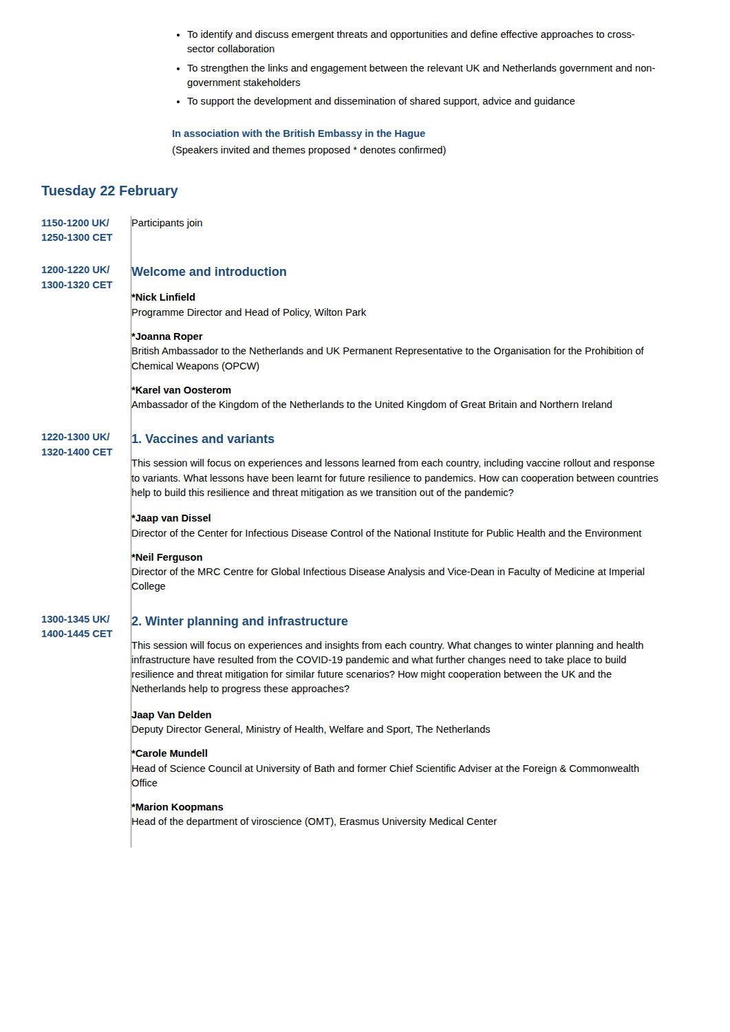To identify and discuss emergent threats and opportunities and define effective approaches to cross-sector collaboration
To strengthen the links and engagement between the relevant UK and Netherlands government and non-government stakeholders
To support the development and dissemination of shared support, advice and guidance
In association with the British Embassy in the Hague
(Speakers invited and themes proposed * denotes confirmed)
Tuesday 22 February
| 1150-1200 UK/ 1250-1300 CET | Participants join |
| 1200-1220 UK/ 1300-1320 CET | Welcome and introduction *Nick Linfield Programme Director and Head of Policy, Wilton Park *Joanna Roper British Ambassador to the Netherlands and UK Permanent Representative to the Organisation for the Prohibition of Chemical Weapons (OPCW) *Karel van Oosterom Ambassador of the Kingdom of the Netherlands to the United Kingdom of Great Britain and Northern Ireland |
| 1220-1300 UK/ 1320-1400 CET | 1. Vaccines and variants This session will focus on experiences and lessons learned from each country, including vaccine rollout and response to variants. What lessons have been learnt for future resilience to pandemics. How can cooperation between countries help to build this resilience and threat mitigation as we transition out of the pandemic? *Jaap van Dissel Director of the Center for Infectious Disease Control of the National Institute for Public Health and the Environment *Neil Ferguson Director of the MRC Centre for Global Infectious Disease Analysis and Vice-Dean in Faculty of Medicine at Imperial College |
| 1300-1345 UK/ 1400-1445 CET | 2. Winter planning and infrastructure This session will focus on experiences and insights from each country. What changes to winter planning and health infrastructure have resulted from the COVID-19 pandemic and what further changes need to take place to build resilience and threat mitigation for similar future scenarios? How might cooperation between the UK and the Netherlands help to progress these approaches? Jaap Van Delden Deputy Director General, Ministry of Health, Welfare and Sport, The Netherlands *Carole Mundell Head of Science Council at University of Bath and former Chief Scientific Adviser at the Foreign & Commonwealth Office *Marion Koopmans Head of the department of viroscience (OMT), Erasmus University Medical Center |